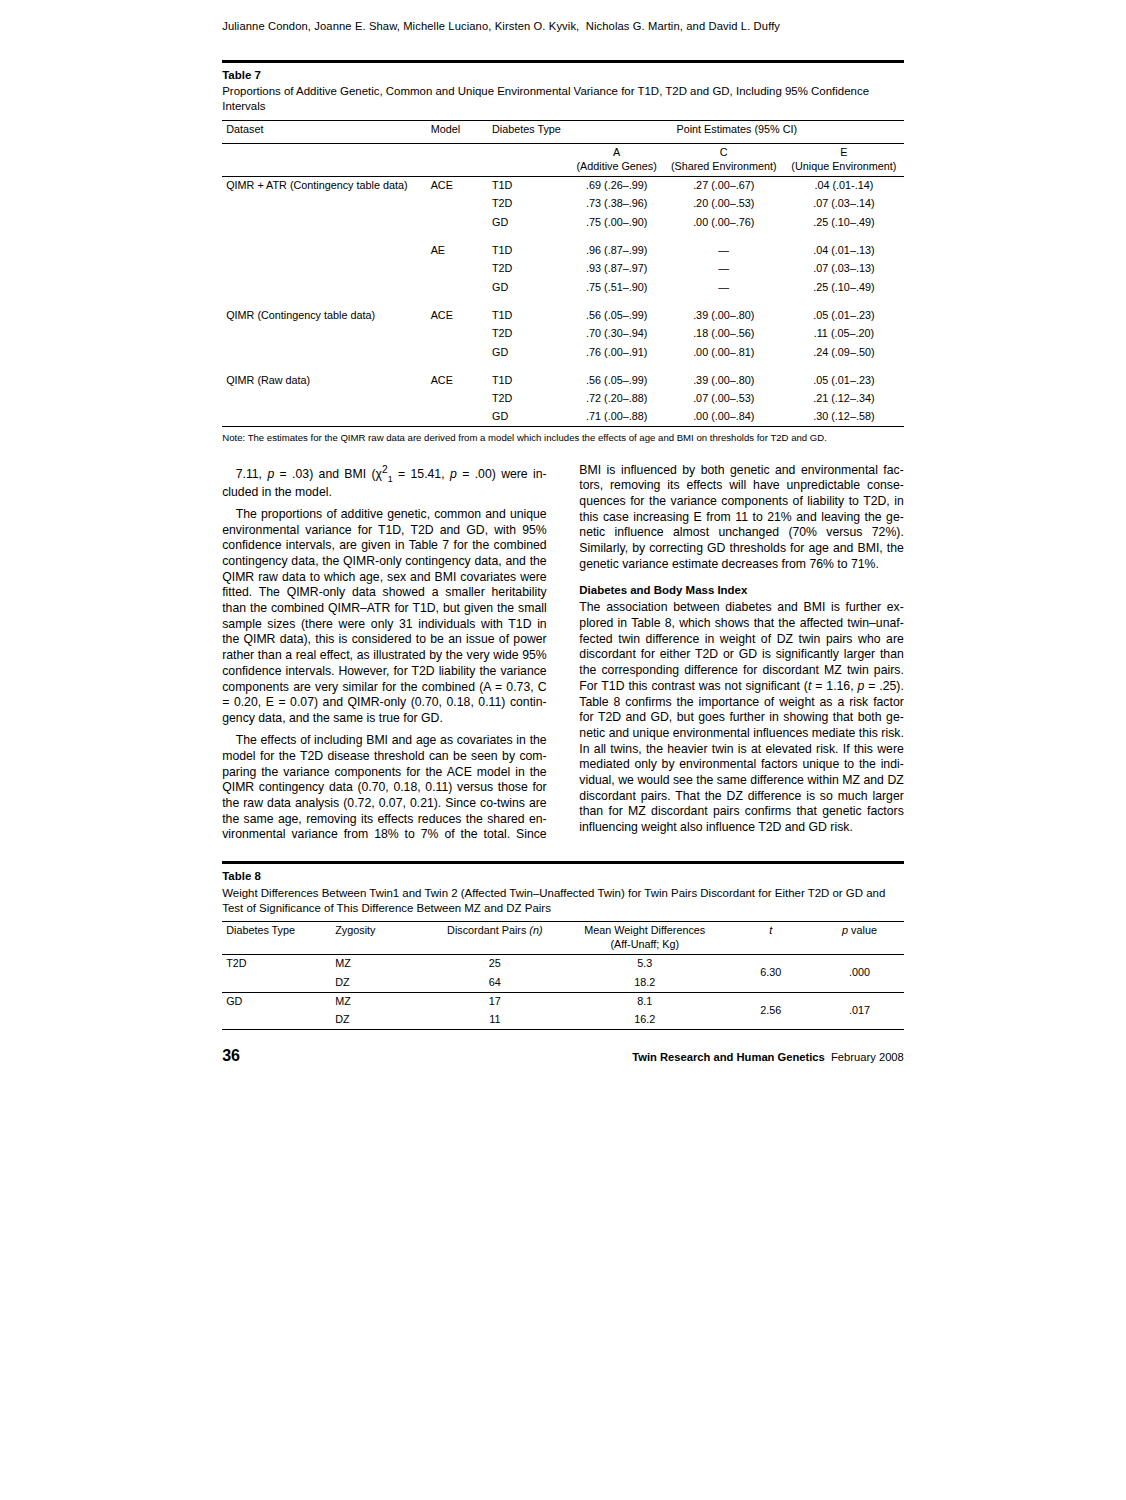Julianne Condon, Joanne E. Shaw, Michelle Luciano, Kirsten O. Kyvik, Nicholas G. Martin, and David L. Duffy
Table 7
Proportions of Additive Genetic, Common and Unique Environmental Variance for T1D, T2D and GD, Including 95% Confidence Intervals
| Dataset | Model | Diabetes Type | Point Estimates (95% CI) |
| --- | --- | --- | --- |
| | | | A (Additive Genes) | C (Shared Environment) | E (Unique Environment) |
| QIMR + ATR (Contingency table data) | ACE | T1D | .69 (.26–.99) | .27 (.00–.67) | .04 (.01-.14) |
| | | T2D | .73 (.38–.96) | .20 (.00–.53) | .07 (.03–.14) |
| | | GD | .75 (.00–.90) | .00 (.00–.76) | .25 (.10–.49) |
| | AE | T1D | .96 (.87–.99) | — | .04 (.01–.13) |
| | | T2D | .93 (.87–.97) | — | .07 (.03–.13) |
| | | GD | .75 (.51–.90) | — | .25 (.10–.49) |
| QIMR (Contingency table data) | ACE | T1D | .56 (.05–.99) | .39 (.00–.80) | .05 (.01–.23) |
| | | T2D | .70 (.30–.94) | .18 (.00–.56) | .11 (.05–.20) |
| | | GD | .76 (.00–.91) | .00 (.00–.81) | .24 (.09–.50) |
| QIMR (Raw data) | ACE | T1D | .56 (.05–.99) | .39 (.00–.80) | .05 (.01–.23) |
| | | T2D | .72 (.20–.88) | .07 (.00–.53) | .21 (.12–.34) |
| | | GD | .71 (.00–.88) | .00 (.00–.84) | .30 (.12–.58) |
Note: The estimates for the QIMR raw data are derived from a model which includes the effects of age and BMI on thresholds for T2D and GD.
7.11, p = .03) and BMI (χ21 = 15.41, p = .00) were included in the model.
The proportions of additive genetic, common and unique environmental variance for T1D, T2D and GD, with 95% confidence intervals, are given in Table 7 for the combined contingency data, the QIMR-only contingency data, and the QIMR raw data to which age, sex and BMI covariates were fitted. The QIMR-only data showed a smaller heritability than the combined QIMR–ATR for T1D, but given the small sample sizes (there were only 31 individuals with T1D in the QIMR data), this is considered to be an issue of power rather than a real effect, as illustrated by the very wide 95% confidence intervals. However, for T2D liability the variance components are very similar for the combined (A = 0.73, C = 0.20, E = 0.07) and QIMR-only (0.70, 0.18, 0.11) contingency data, and the same is true for GD.
The effects of including BMI and age as covariates in the model for the T2D disease threshold can be seen by comparing the variance components for the ACE model in the QIMR contingency data (0.70, 0.18, 0.11) versus those for the raw data analysis (0.72, 0.07, 0.21). Since co-twins are the same age, removing its effects reduces the shared environmental variance from 18% to 7% of the total. Since BMI is influenced by both genetic and environmental factors, removing its effects will have unpredictable consequences for the variance components of liability to T2D, in this case increasing E from 11 to 21% and leaving the genetic influence almost unchanged (70% versus 72%). Similarly, by correcting GD thresholds for age and BMI, the genetic variance estimate decreases from 76% to 71%.
Diabetes and Body Mass Index
The association between diabetes and BMI is further explored in Table 8, which shows that the affected twin–unaffected twin difference in weight of DZ twin pairs who are discordant for either T2D or GD is significantly larger than the corresponding difference for discordant MZ twin pairs. For T1D this contrast was not significant (t = 1.16, p = .25). Table 8 confirms the importance of weight as a risk factor for T2D and GD, but goes further in showing that both genetic and unique environmental influences mediate this risk. In all twins, the heavier twin is at elevated risk. If this were mediated only by environmental factors unique to the individual, we would see the same difference within MZ and DZ discordant pairs. That the DZ difference is so much larger than for MZ discordant pairs confirms that genetic factors influencing weight also influence T2D and GD risk.
Table 8
Weight Differences Between Twin1 and Twin 2 (Affected Twin–Unaffected Twin) for Twin Pairs Discordant for Either T2D or GD and Test of Significance of This Difference Between MZ and DZ Pairs
| Diabetes Type | Zygosity | Discordant Pairs (n) | Mean Weight Differences (Aff-Unaff; Kg) | t | p value |
| --- | --- | --- | --- | --- | --- |
| T2D | MZ | 25 | 5.3 | 6.30 | .000 |
| | DZ | 64 | 18.2 |
| GD | MZ | 17 | 8.1 | 2.56 | .017 |
| | DZ | 11 | 16.2 |
36
Twin Research and Human Genetics February 2008